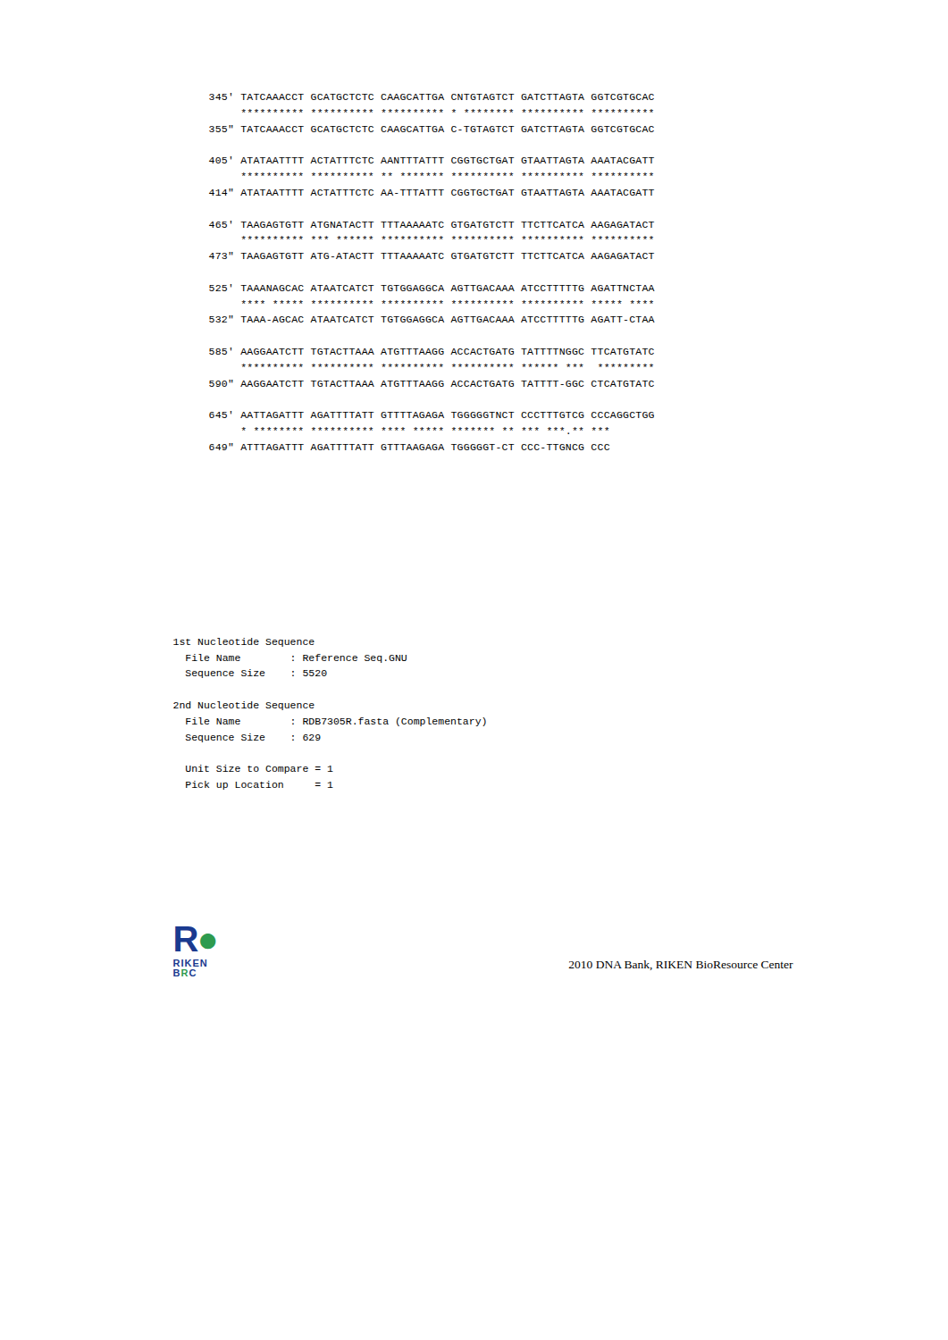345' TATCAAACCT GCATGCTCTC CAAGCATTGA CNTGTAGTCT GATCTTAGTA GGTCGTGCAC
     ********** ********** ********** * ******** ********** **********
355" TATCAAACCT GCATGCTCTC CAAGCATTGA C-TGTAGTCT GATCTTAGTA GGTCGTGCAC
405' ATATAATTTT ACTATTTCTC AANTTTATTT CGGTGCTGAT GTAATTAGTA AAATACGATT
     ********** ********** ** ******* ********** ********** **********
414" ATATAATTTT ACTATTTCTC AA-TTTATTT CGGTGCTGAT GTAATTAGTA AAATACGATT
465' TAAGAGTGTT ATGNATACTT TTTAAAAATC GTGATGTCTT TTCTTCATCA AAGAGATACT
     ********** *** ****** ********** ********** ********** **********
473" TAAGAGTGTT ATG-ATACTT TTTAAAAATC GTGATGTCTT TTCTTCATCA AAGAGATACT
525' TAAANAGCAC ATAATCATCT TGTGGAGGCA AGTTGACAAA ATCCTTTTTG AGATTNCTAA
     **** ***** ********** ********** ********** ********** ***** ****
532" TAAA-AGCAC ATAATCATCT TGTGGAGGCA AGTTGACAAA ATCCTTTTTG AGATT-CTAA
585' AAGGAATCTT TGTACTTAAA ATGTTTAAGG ACCACTGATG TATTTTNGGC TTCATGTATC
     ********** ********** ********** ********** ****** ***  *********
590" AAGGAATCTT TGTACTTAAA ATGTTTAAGG ACCACTGATG TATTTT-GGC CTCATGTATC
645' AATTAGATTT AGATTTTATT GTTTTAGAGA TGGGGGTNCT CCCTTTGTCG CCCAGGCTGG
     * ******** ********** **** ***** ******* ** *** ***.** ***
649" ATTTAGATTT AGATTTTATT GTTTAAGAGA TGGGGGT-CT CCC-TTGNCG CCC
1st Nucleotide Sequence
  File Name        : Reference Seq.GNU
  Sequence Size    : 5520
2nd Nucleotide Sequence
  File Name        : RDB7305R.fasta (Complementary)
  Sequence Size    : 629
  Unit Size to Compare = 1
  Pick up Location     = 1
R● RIKEN BRC
2010 DNA Bank, RIKEN BioResource Center